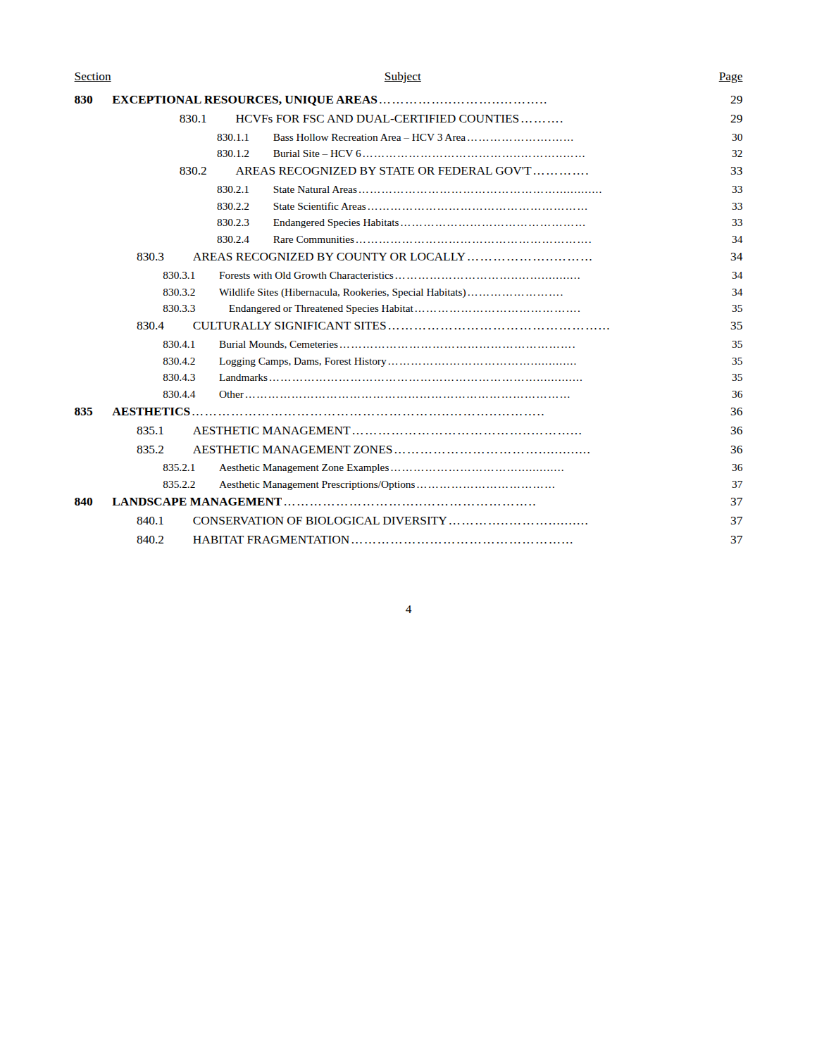Section Subject Page
830 EXCEPTIONAL RESOURCES, UNIQUE AREAS ……………..………..……….. 29
830.1 HCVFs FOR FSC AND DUAL-CERTIFIED COUNTIES ………. 29
830.1.1 Bass Hollow Recreation Area – HCV 3 Area ………………….…... 30
830.1.2 Burial Site – HCV 6 …………………………………..………..…… 32
830.2 AREAS RECOGNIZED BY STATE OR FEDERAL GOV'T …………. 33
830.2.1 State Natural Areas ……………………………………………............. 33
830.2.2 State Scientific Areas ………………………………………………… 33
830.2.3 Endangered Species Habitats ………………………………………… 33
830.2.4 Rare Communities ……………………………………………………. 34
830.3 AREAS RECOGNIZED BY COUNTY OR LOCALLY ………………..……… 34
830.3.1 Forests with Old Growth Characteristics …………………………..……........... 34
830.3.2 Wildlife Sites (Hibernacula, Rookeries, Special Habitats) ……………………. 34
830.3.3 Endangered or Threatened Species Habitat ……………………………………. 35
830.4 CULTURALLY SIGNIFICANT SITES …………………………………………... 35
830.4.1 Burial Mounds, Cemeteries ……………………………………………………. 35
830.4.2 Logging Camps, Dams, Forest History …………….…………………............. 35
830.4.3 Landmarks ……………………………………………………………............. 35
830.4.4 Other ………………………………………………………………………… 36
835 AESTHETICS …………………………………………………..………..……….. 36
835.1 AESTHETIC MANAGEMENT …………………………………..………... 36
835.2 AESTHETIC MANAGEMENT ZONES ……………………………............. 36
835.2.1 Aesthetic Management Zone Examples ……………………………............. 36
835.2.2 Aesthetic Management Prescriptions/Options ……………………………… 37
840 LANDSCAPE MANAGEMENT …………………………..…………………….. 37
840.1 CONSERVATION OF BIOLOGICAL DIVERSITY …………..……….......... 37
840.2 HABITAT FRAGMENTATION …………………………………………... 37
4